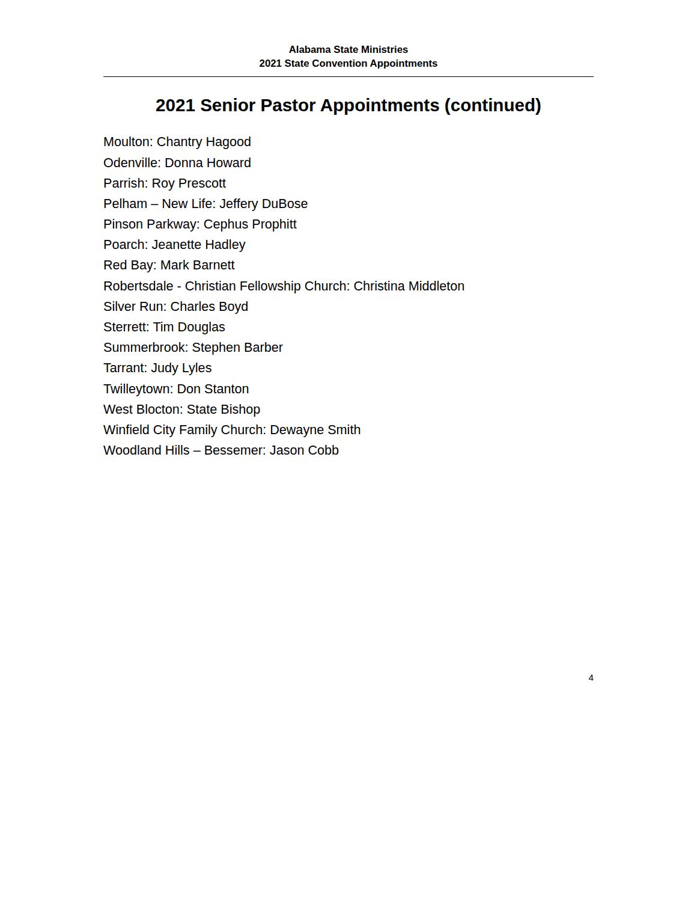Alabama State Ministries
2021 State Convention Appointments
2021 Senior Pastor Appointments (continued)
Moulton: Chantry Hagood
Odenville: Donna Howard
Parrish: Roy Prescott
Pelham – New Life: Jeffery DuBose
Pinson Parkway: Cephus Prophitt
Poarch: Jeanette Hadley
Red Bay: Mark Barnett
Robertsdale - Christian Fellowship Church: Christina Middleton
Silver Run: Charles Boyd
Sterrett: Tim Douglas
Summerbrook: Stephen Barber
Tarrant: Judy Lyles
Twilleytown: Don Stanton
West Blocton: State Bishop
Winfield City Family Church: Dewayne Smith
Woodland Hills – Bessemer: Jason Cobb
4